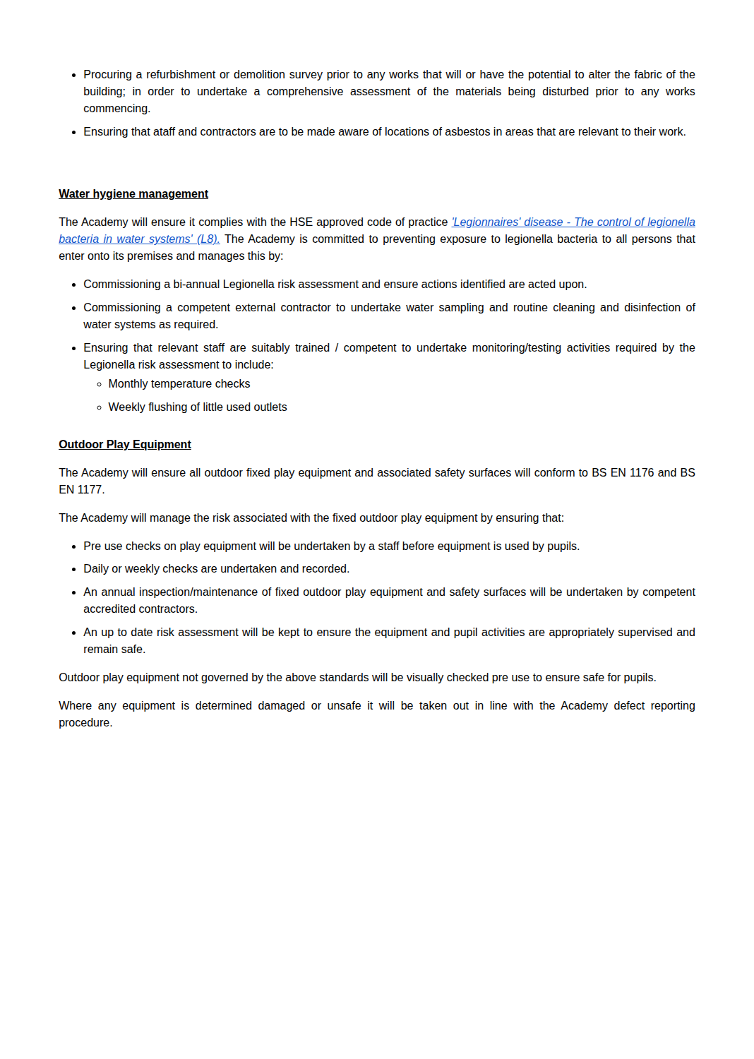Procuring a refurbishment or demolition survey prior to any works that will or have the potential to alter the fabric of the building; in order to undertake a comprehensive assessment of the materials being disturbed prior to any works commencing.
Ensuring that ataff and contractors are to be made aware of locations of asbestos in areas that are relevant to their work.
Water hygiene management
The Academy will ensure it complies with the HSE approved code of practice 'Legionnaires' disease - The control of legionella bacteria in water systems' (L8). The Academy is committed to preventing exposure to legionella bacteria to all persons that enter onto its premises and manages this by:
Commissioning a bi-annual Legionella risk assessment and ensure actions identified are acted upon.
Commissioning a competent external contractor to undertake water sampling and routine cleaning and disinfection of water systems as required.
Ensuring that relevant staff are suitably trained / competent to undertake monitoring/testing activities required by the Legionella risk assessment to include:
Monthly temperature checks
Weekly flushing of little used outlets
Outdoor Play Equipment
The Academy will ensure all outdoor fixed play equipment and associated safety surfaces will conform to BS EN 1176 and BS EN 1177.
The Academy will manage the risk associated with the fixed outdoor play equipment by ensuring that:
Pre use checks on play equipment will be undertaken by a staff before equipment is used by pupils.
Daily or weekly checks are undertaken and recorded.
An annual inspection/maintenance of fixed outdoor play equipment and safety surfaces will be undertaken by competent accredited contractors.
An up to date risk assessment will be kept to ensure the equipment and pupil activities are appropriately supervised and remain safe.
Outdoor play equipment not governed by the above standards will be visually checked pre use to ensure safe for pupils.
Where any equipment is determined damaged or unsafe it will be taken out in line with the Academy defect reporting procedure.